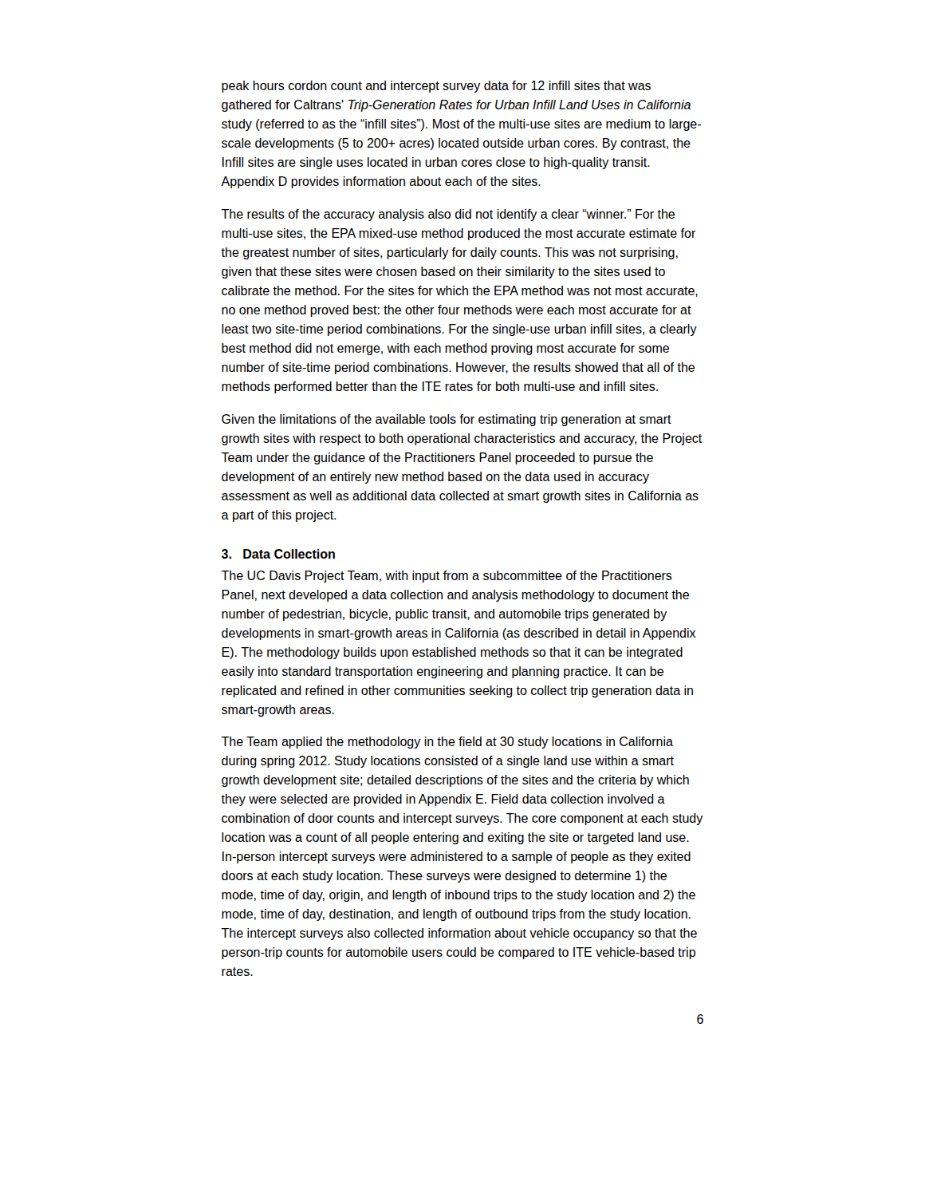peak hours cordon count and intercept survey data for 12 infill sites that was gathered for Caltrans' Trip-Generation Rates for Urban Infill Land Uses in California study (referred to as the “infill sites”). Most of the multi-use sites are medium to large-scale developments (5 to 200+ acres) located outside urban cores. By contrast, the Infill sites are single uses located in urban cores close to high-quality transit. Appendix D provides information about each of the sites.
The results of the accuracy analysis also did not identify a clear “winner.” For the multi-use sites, the EPA mixed-use method produced the most accurate estimate for the greatest number of sites, particularly for daily counts. This was not surprising, given that these sites were chosen based on their similarity to the sites used to calibrate the method. For the sites for which the EPA method was not most accurate, no one method proved best: the other four methods were each most accurate for at least two site-time period combinations. For the single-use urban infill sites, a clearly best method did not emerge, with each method proving most accurate for some number of site-time period combinations. However, the results showed that all of the methods performed better than the ITE rates for both multi-use and infill sites.
Given the limitations of the available tools for estimating trip generation at smart growth sites with respect to both operational characteristics and accuracy, the Project Team under the guidance of the Practitioners Panel proceeded to pursue the development of an entirely new method based on the data used in accuracy assessment as well as additional data collected at smart growth sites in California as a part of this project.
3. Data Collection
The UC Davis Project Team, with input from a subcommittee of the Practitioners Panel, next developed a data collection and analysis methodology to document the number of pedestrian, bicycle, public transit, and automobile trips generated by developments in smart-growth areas in California (as described in detail in Appendix E). The methodology builds upon established methods so that it can be integrated easily into standard transportation engineering and planning practice. It can be replicated and refined in other communities seeking to collect trip generation data in smart-growth areas.
The Team applied the methodology in the field at 30 study locations in California during spring 2012. Study locations consisted of a single land use within a smart growth development site; detailed descriptions of the sites and the criteria by which they were selected are provided in Appendix E. Field data collection involved a combination of door counts and intercept surveys. The core component at each study location was a count of all people entering and exiting the site or targeted land use. In-person intercept surveys were administered to a sample of people as they exited doors at each study location. These surveys were designed to determine 1) the mode, time of day, origin, and length of inbound trips to the study location and 2) the mode, time of day, destination, and length of outbound trips from the study location. The intercept surveys also collected information about vehicle occupancy so that the person-trip counts for automobile users could be compared to ITE vehicle-based trip rates.
6